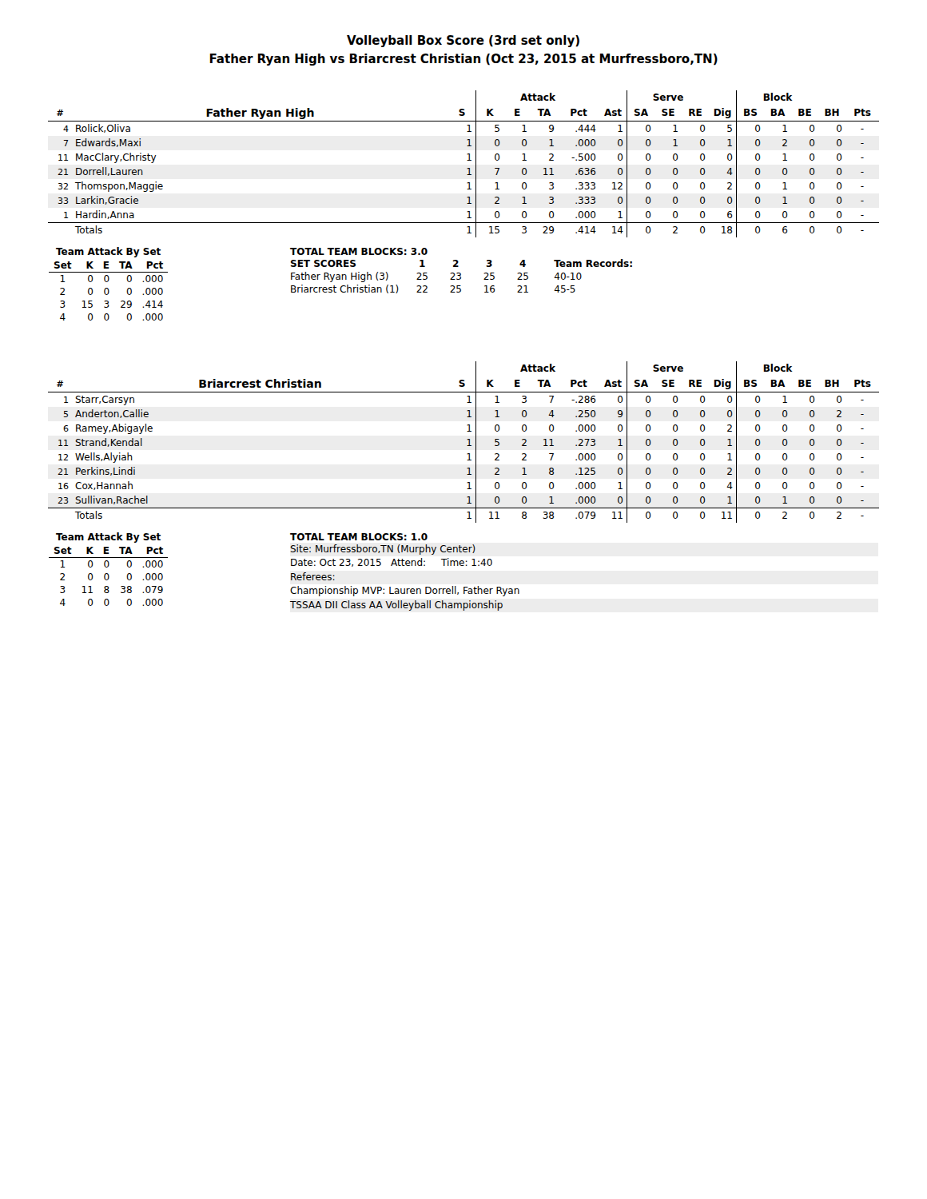Volleyball Box Score (3rd set only)
Father Ryan High vs Briarcrest Christian (Oct 23, 2015 at Murfressboro,TN)
| | | | Attack | | Serve | | Block | | |
| --- | --- | --- | --- | --- | --- | --- | --- | --- | --- |
| # | Father Ryan High | S | K | E | TA | Pct | Ast | SA | SE | RE | Dig | BS | BA | BE | BH | Pts |
| 4 | Rolick,Oliva | 1 | 5 | 1 | 9 | .444 | 1 | 0 | 1 | 0 | 5 | 0 | 1 | 0 | 0 | - |
| 7 | Edwards,Maxi | 1 | 0 | 0 | 1 | .000 | 0 | 0 | 1 | 0 | 1 | 0 | 2 | 0 | 0 | - |
| 11 | MacClary,Christy | 1 | 0 | 1 | 2 | -.500 | 0 | 0 | 0 | 0 | 0 | 0 | 1 | 0 | 0 | - |
| 21 | Dorrell,Lauren | 1 | 7 | 0 | 11 | .636 | 0 | 0 | 0 | 0 | 4 | 0 | 0 | 0 | 0 | - |
| 32 | Thomspon,Maggie | 1 | 1 | 0 | 3 | .333 | 12 | 0 | 0 | 0 | 2 | 0 | 1 | 0 | 0 | - |
| 33 | Larkin,Gracie | 1 | 2 | 1 | 3 | .333 | 0 | 0 | 0 | 0 | 0 | 0 | 1 | 0 | 0 | - |
| 1 | Hardin,Anna | 1 | 0 | 0 | 0 | .000 | 1 | 0 | 0 | 0 | 6 | 0 | 0 | 0 | 0 | - |
| | Totals | 1 | 15 | 3 | 29 | .414 | 14 | 0 | 2 | 0 | 18 | 0 | 6 | 0 | 0 | - |
| Team Attack By Set / Set / K / E / TA / Pct / / --- / --- / --- / --- / --- / / 1 / 0 / 0 / 0 / .000 / / 2 / 0 / 0 / 0 / .000 / / 3 / 15 / 3 / 29 / .414 / / 4 / 0 / 0 / 0 / .000 / | TOTAL TEAM BLOCKS: 3.0 / SET SCORES / 1 / 2 / 3 / 4 / Team Records: / / --- / --- / --- / --- / --- / --- / / Father Ryan High (3) / 25 / 23 / 25 / 25 / 40-10 / / Briarcrest Christian (1) / 22 / 25 / 16 / 21 / 45-5 / |
| | | | Attack | | Serve | | Block | | |
| --- | --- | --- | --- | --- | --- | --- | --- | --- | --- |
| # | Briarcrest Christian | S | K | E | TA | Pct | Ast | SA | SE | RE | Dig | BS | BA | BE | BH | Pts |
| 1 | Starr,Carsyn | 1 | 1 | 3 | 7 | -.286 | 0 | 0 | 0 | 0 | 0 | 0 | 1 | 0 | 0 | - |
| 5 | Anderton,Callie | 1 | 1 | 0 | 4 | .250 | 9 | 0 | 0 | 0 | 0 | 0 | 0 | 0 | 2 | - |
| 6 | Ramey,Abigayle | 1 | 0 | 0 | 0 | .000 | 0 | 0 | 0 | 0 | 2 | 0 | 0 | 0 | 0 | - |
| 11 | Strand,Kendal | 1 | 5 | 2 | 11 | .273 | 1 | 0 | 0 | 0 | 1 | 0 | 0 | 0 | 0 | - |
| 12 | Wells,Alyiah | 1 | 2 | 2 | 7 | .000 | 0 | 0 | 0 | 0 | 1 | 0 | 0 | 0 | 0 | - |
| 21 | Perkins,Lindi | 1 | 2 | 1 | 8 | .125 | 0 | 0 | 0 | 0 | 2 | 0 | 0 | 0 | 0 | - |
| 16 | Cox,Hannah | 1 | 0 | 0 | 0 | .000 | 1 | 0 | 0 | 0 | 4 | 0 | 0 | 0 | 0 | - |
| 23 | Sullivan,Rachel | 1 | 0 | 0 | 1 | .000 | 0 | 0 | 0 | 0 | 1 | 0 | 1 | 0 | 0 | - |
| | Totals | 1 | 11 | 8 | 38 | .079 | 11 | 0 | 0 | 0 | 11 | 0 | 2 | 0 | 2 | - |
| Team Attack By Set / Set / K / E / TA / Pct / / --- / --- / --- / --- / --- / / 1 / 0 / 0 / 0 / .000 / / 2 / 0 / 0 / 0 / .000 / / 3 / 11 / 8 / 38 / .079 / / 4 / 0 / 0 / 0 / .000 / | TOTAL TEAM BLOCKS: 1.0 Site: Murfressboro,TN (Murphy Center) Date: Oct 23, 2015 Attend: Time: 1:40 Referees: Championship MVP: Lauren Dorrell, Father Ryan TSSAA DII Class AA Volleyball Championship |